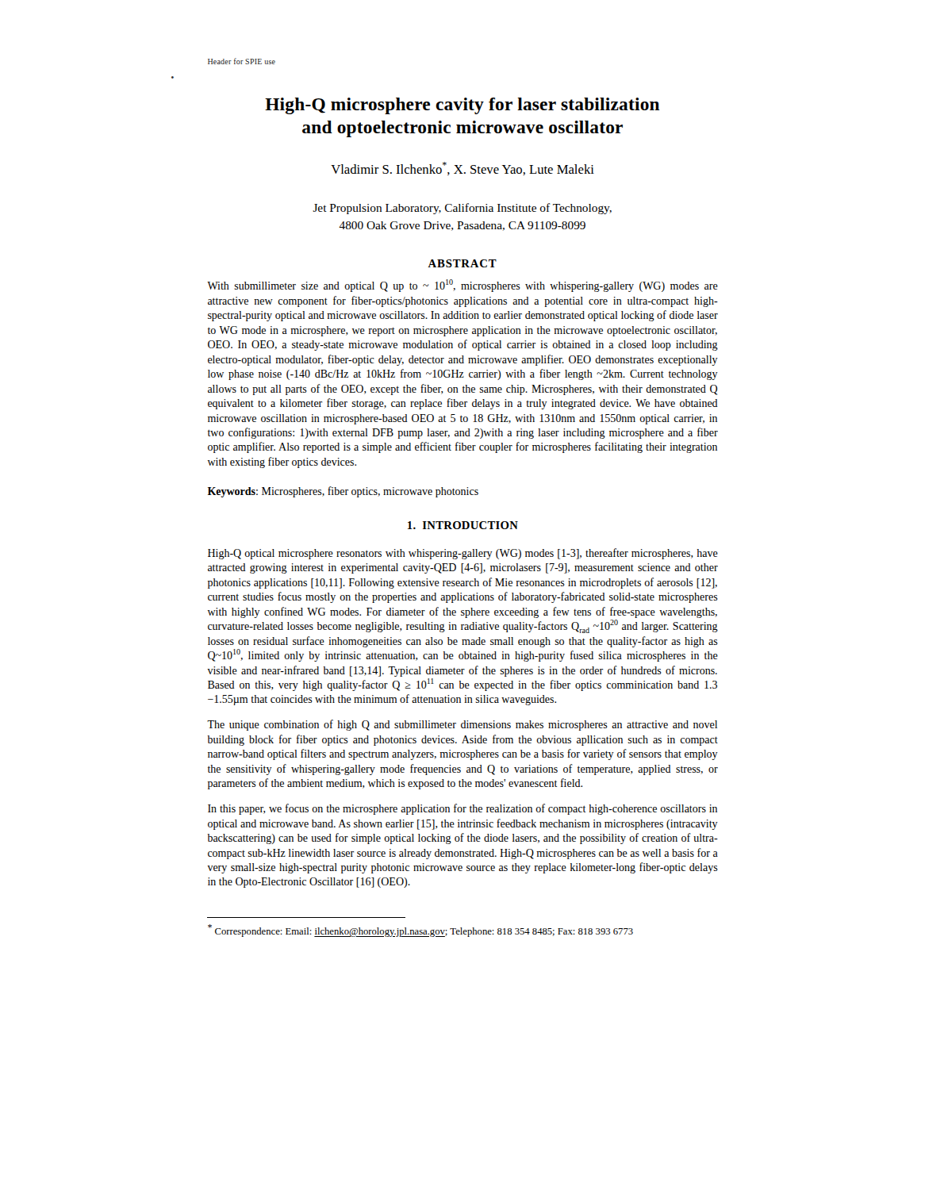Header for SPIE use
•
High-Q microsphere cavity for laser stabilization
and optoelectronic microwave oscillator
Vladimir S. Ilchenko*, X. Steve Yao, Lute Maleki
Jet Propulsion Laboratory, California Institute of Technology,
4800 Oak Grove Drive, Pasadena, CA 91109-8099
ABSTRACT
With submillimeter size and optical Q up to ~ 1010, microspheres with whispering-gallery (WG) modes are attractive new component for fiber-optics/photonics applications and a potential core in ultra-compact high-spectral-purity optical and microwave oscillators. In addition to earlier demonstrated optical locking of diode laser to WG mode in a microsphere, we report on microsphere application in the microwave optoelectronic oscillator, OEO. In OEO, a steady-state microwave modulation of optical carrier is obtained in a closed loop including electro-optical modulator, fiber-optic delay, detector and microwave amplifier. OEO demonstrates exceptionally low phase noise (-140 dBc/Hz at 10kHz from ~10GHz carrier) with a fiber length ~2km. Current technology allows to put all parts of the OEO, except the fiber, on the same chip. Microspheres, with their demonstrated Q equivalent to a kilometer fiber storage, can replace fiber delays in a truly integrated device. We have obtained microwave oscillation in microsphere-based OEO at 5 to 18 GHz, with 1310nm and 1550nm optical carrier, in two configurations: 1)with external DFB pump laser, and 2)with a ring laser including microsphere and a fiber optic amplifier. Also reported is a simple and efficient fiber coupler for microspheres facilitating their integration with existing fiber optics devices.
Keywords: Microspheres, fiber optics, microwave photonics
1. INTRODUCTION
High-Q optical microsphere resonators with whispering-gallery (WG) modes [1-3], thereafter microspheres, have attracted growing interest in experimental cavity-QED [4-6], microlasers [7-9], measurement science and other photonics applications [10,11]. Following extensive research of Mie resonances in microdroplets of aerosols [12], current studies focus mostly on the properties and applications of laboratory-fabricated solid-state microspheres with highly confined WG modes. For diameter of the sphere exceeding a few tens of free-space wavelengths, curvature-related losses become negligible, resulting in radiative quality-factors Qrad ~1020 and larger. Scattering losses on residual surface inhomogeneities can also be made small enough so that the quality-factor as high as Q~1010, limited only by intrinsic attenuation, can be obtained in high-purity fused silica microspheres in the visible and near-infrared band [13,14]. Typical diameter of the spheres is in the order of hundreds of microns. Based on this, very high quality-factor Q ≥ 1011 can be expected in the fiber optics comminication band 1.3 −1.55µm that coincides with the minimum of attenuation in silica waveguides.
The unique combination of high Q and submillimeter dimensions makes microspheres an attractive and novel building block for fiber optics and photonics devices. Aside from the obvious apllication such as in compact narrow-band optical filters and spectrum analyzers, microspheres can be a basis for variety of sensors that employ the sensitivity of whispering-gallery mode frequencies and Q to variations of temperature, applied stress, or parameters of the ambient medium, which is exposed to the modes' evanescent field.
In this paper, we focus on the microsphere application for the realization of compact high-coherence oscillators in optical and microwave band. As shown earlier [15], the intrinsic feedback mechanism in microspheres (intracavity backscattering) can be used for simple optical locking of the diode lasers, and the possibility of creation of ultra-compact sub-kHz linewidth laser source is already demonstrated. High-Q microspheres can be as well a basis for a very small-size high-spectral purity photonic microwave source as they replace kilometer-long fiber-optic delays in the Opto-Electronic Oscillator [16] (OEO).
* Correspondence: Email: ilchenko@horology.jpl.nasa.gov; Telephone: 818 354 8485; Fax: 818 393 6773